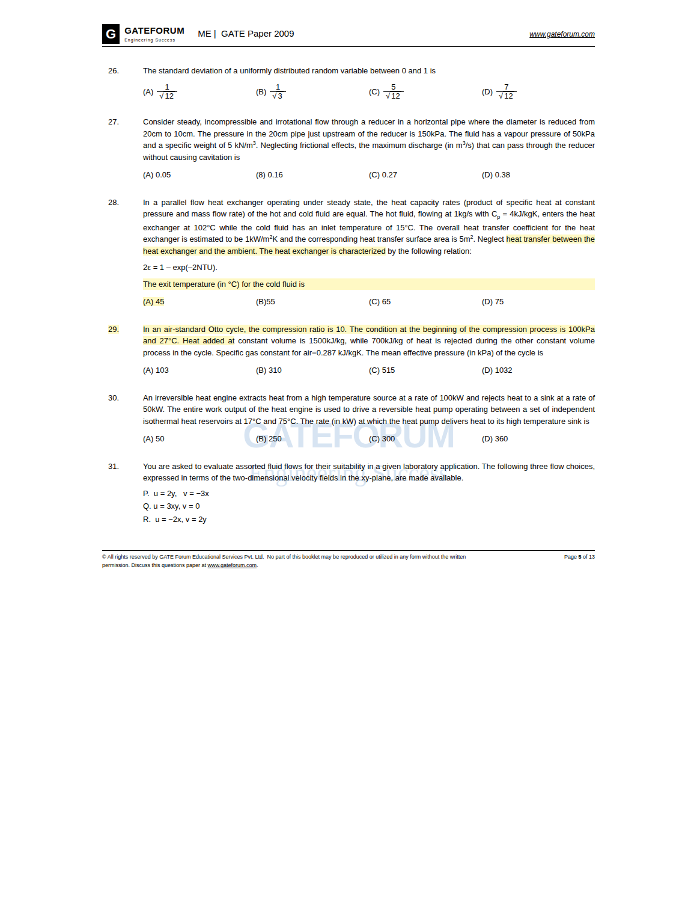GATEFORUM
Engineering Success
G GATEFORUM
Engineering Success ME | GATE Paper 2009
www.gateforum.com
26.
The standard deviation of a uniformly distributed random variable between 0 and 1 is
(A) 1√12
(B) 1√3
(C) 5√12
(D) 7√12
27.
Consider steady, incompressible and irrotational flow through a reducer in a horizontal pipe where the diameter is reduced from 20cm to 10cm. The pressure in the 20cm pipe just upstream of the reducer is 150kPa. The fluid has a vapour pressure of 50kPa and a specific weight of 5 kN/m3. Neglecting frictional effects, the maximum discharge (in m3/s) that can pass through the reducer without causing cavitation is
(A) 0.05
(8) 0.16
(C) 0.27
(D) 0.38
28.
In a parallel flow heat exchanger operating under steady state, the heat capacity rates (product of specific heat at constant pressure and mass flow rate) of the hot and cold fluid are equal. The hot fluid, flowing at 1kg/s with Cp = 4kJ/kgK, enters the heat exchanger at 102°C while the cold fluid has an inlet temperature of 15°C. The overall heat transfer coefficient for the heat exchanger is estimated to be 1kW/m2K and the corresponding heat transfer surface area is 5m2. Neglect heat transfer between the heat exchanger and the ambient. The heat exchanger is characterized by the following relation:
2ε = 1 – exp(–2NTU).
The exit temperature (in °C) for the cold fluid is
(A) 45
(B)55
(C) 65
(D) 75
29.
In an air-standard Otto cycle, the compression ratio is 10. The condition at the beginning of the compression process is 100kPa and 27°C. Heat added at constant volume is 1500kJ/kg, while 700kJ/kg of heat is rejected during the other constant volume process in the cycle. Specific gas constant for air=0.287 kJ/kgK. The mean effective pressure (in kPa) of the cycle is
(A) 103
(B) 310
(C) 515
(D) 1032
30.
An irreversible heat engine extracts heat from a high temperature source at a rate of 100kW and rejects heat to a sink at a rate of 50kW. The entire work output of the heat engine is used to drive a reversible heat pump operating between a set of independent isothermal heat reservoirs at 17°C and 75°C. The rate (in kW) at which the heat pump delivers heat to its high temperature sink is
(A) 50
(B) 250
(C) 300
(D) 360
31.
You are asked to evaluate assorted fluid flows for their suitability in a given laboratory application. The following three flow choices, expressed in terms of the two-dimensional velocity fields in the xy-plane, are made available.
P. u = 2y, v = −3x
Q. u = 3xy, v = 0
R. u = −2x, v = 2y
© All rights reserved by GATE Forum Educational Services Pvt. Ltd. No part of this booklet may be reproduced or utilized in any form without the written permission. Discuss this questions paper at www.gateforum.com.
Page 5 of 13